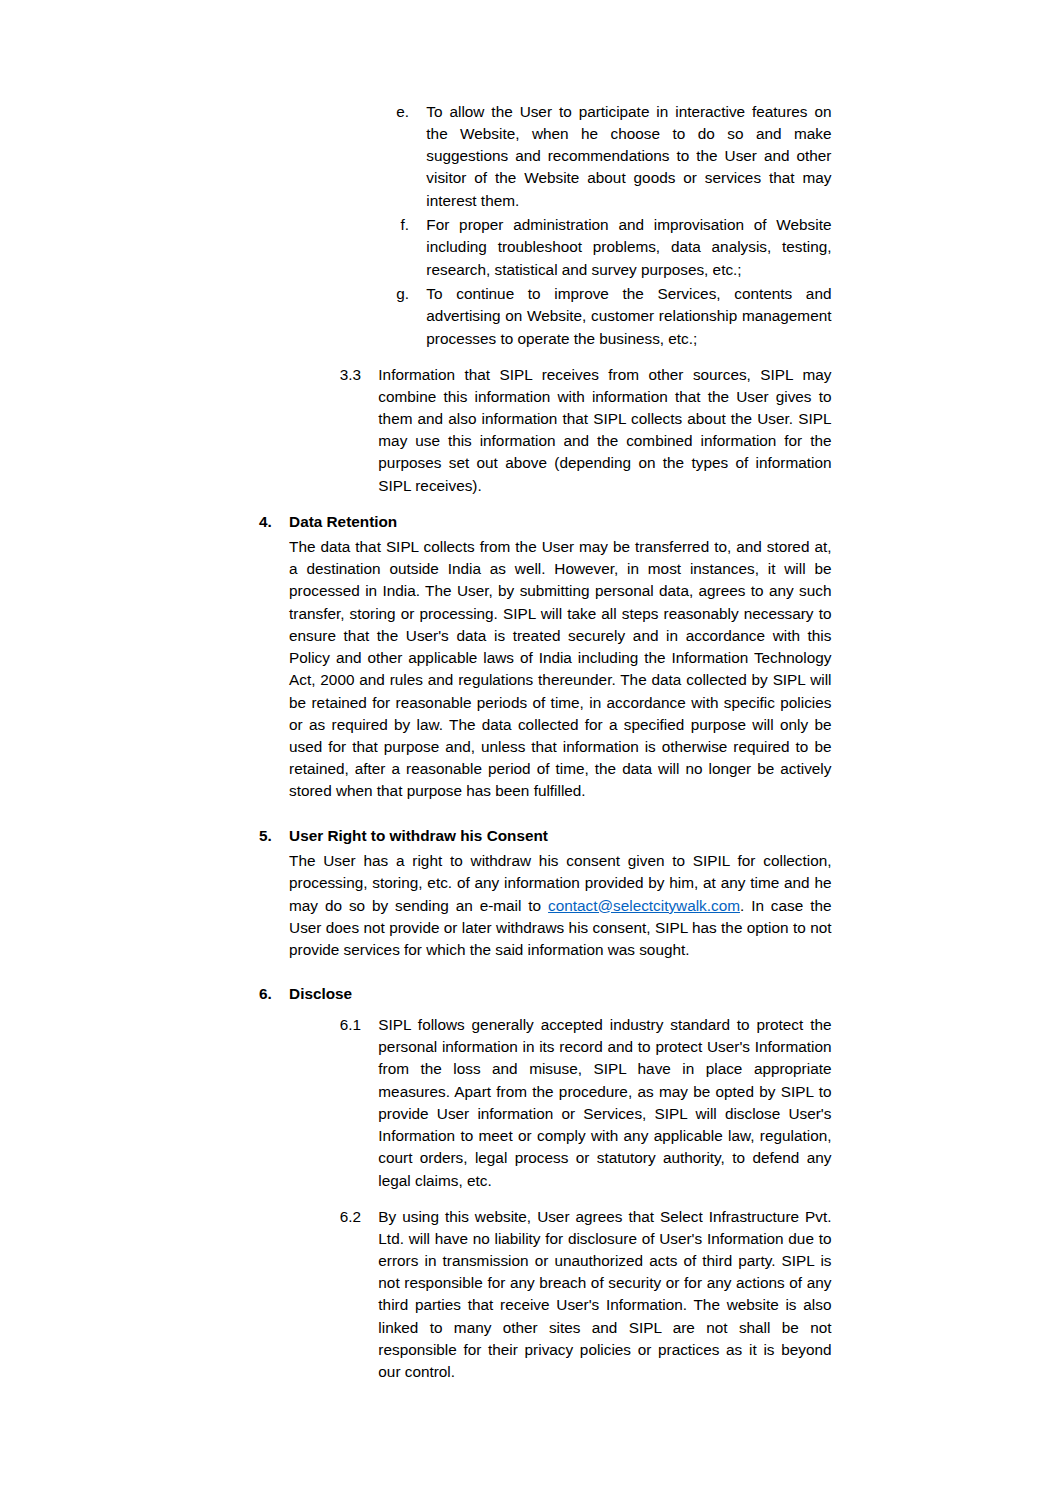e. To allow the User to participate in interactive features on the Website, when he choose to do so and make suggestions and recommendations to the User and other visitor of the Website about goods or services that may interest them.
f. For proper administration and improvisation of Website including troubleshoot problems, data analysis, testing, research, statistical and survey purposes, etc.;
g. To continue to improve the Services, contents and advertising on Website, customer relationship management processes to operate the business, etc.;
3.3 Information that SIPL receives from other sources, SIPL may combine this information with information that the User gives to them and also information that SIPL collects about the User. SIPL may use this information and the combined information for the purposes set out above (depending on the types of information SIPL receives).
4.
Data Retention
The data that SIPL collects from the User may be transferred to, and stored at, a destination outside India as well. However, in most instances, it will be processed in India. The User, by submitting personal data, agrees to any such transfer, storing or processing. SIPL will take all steps reasonably necessary to ensure that the User's data is treated securely and in accordance with this Policy and other applicable laws of India including the Information Technology Act, 2000 and rules and regulations thereunder. The data collected by SIPL will be retained for reasonable periods of time, in accordance with specific policies or as required by law. The data collected for a specified purpose will only be used for that purpose and, unless that information is otherwise required to be retained, after a reasonable period of time, the data will no longer be actively stored when that purpose has been fulfilled.
5.
User Right to withdraw his Consent
The User has a right to withdraw his consent given to SIPIL for collection, processing, storing, etc. of any information provided by him, at any time and he may do so by sending an e-mail to contact@selectcitywalk.com. In case the User does not provide or later withdraws his consent, SIPL has the option to not provide services for which the said information was sought.
6.
Disclose
6.1 SIPL follows generally accepted industry standard to protect the personal information in its record and to protect User's Information from the loss and misuse, SIPL have in place appropriate measures. Apart from the procedure, as may be opted by SIPL to provide User information or Services, SIPL will disclose User's Information to meet or comply with any applicable law, regulation, court orders, legal process or statutory authority, to defend any legal claims, etc.
6.2 By using this website, User agrees that Select Infrastructure Pvt. Ltd. will have no liability for disclosure of User's Information due to errors in transmission or unauthorized acts of third party. SIPL is not responsible for any breach of security or for any actions of any third parties that receive User's Information. The website is also linked to many other sites and SIPL are not shall be not responsible for their privacy policies or practices as it is beyond our control.